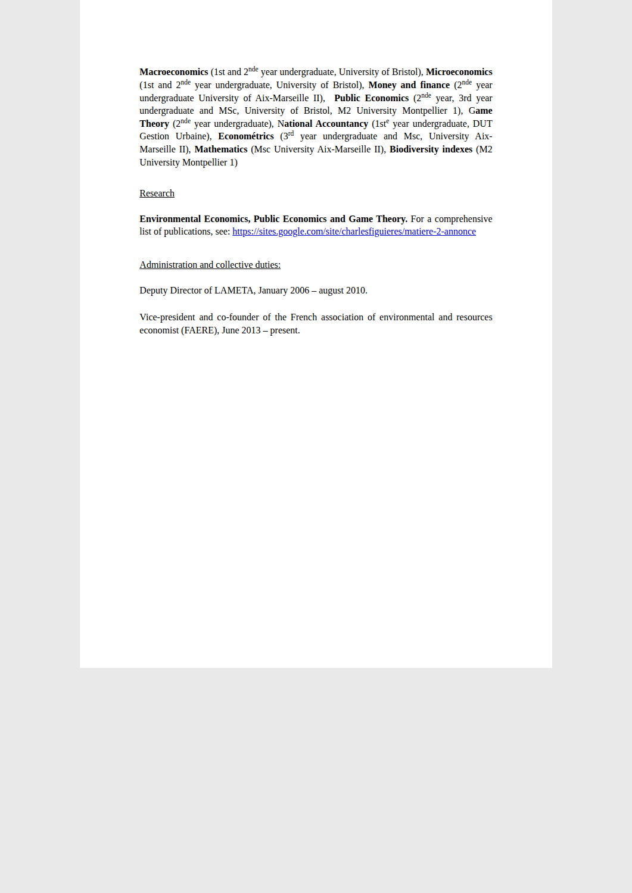Macroeconomics (1st and 2nde year undergraduate, University of Bristol), Microeconomics (1st and 2nde year undergraduate, University of Bristol), Money and finance (2nde year undergraduate University of Aix-Marseille II), Public Economics (2nde year, 3rd year undergraduate and MSc, University of Bristol, M2 University Montpellier 1), Game Theory (2nde year undergraduate), National Accountancy (1ste year undergraduate, DUT Gestion Urbaine), Econométrics (3rd year undergraduate and Msc, University Aix-Marseille II), Mathematics (Msc University Aix-Marseille II), Biodiversity indexes (M2 University Montpellier 1)
Research
Environmental Economics, Public Economics and Game Theory. For a comprehensive list of publications, see: https://sites.google.com/site/charlesfiguieres/matiere-2-annonce
Administration and collective duties:
Deputy Director of LAMETA, January 2006 – august 2010.
Vice-president and co-founder of the French association of environmental and resources economist (FAERE), June 2013 – present.